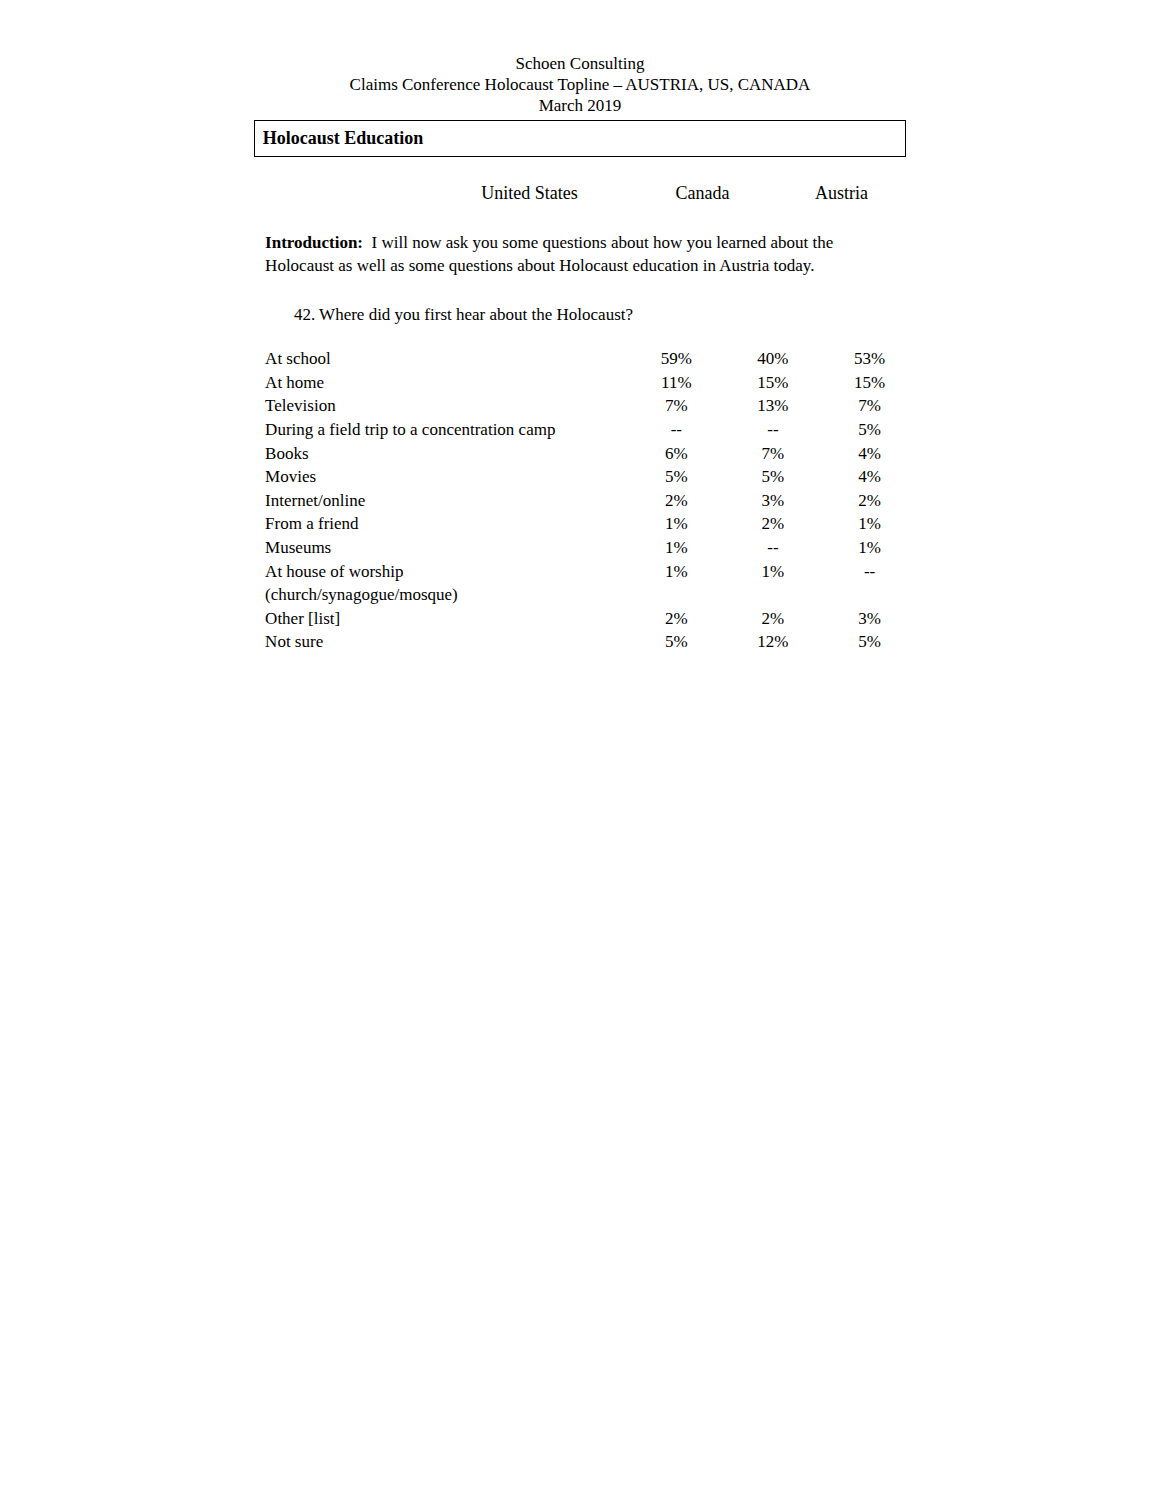Schoen Consulting
Claims Conference Holocaust Topline – AUSTRIA, US, CANADA
March 2019
Holocaust Education
United States Canada Austria
Introduction: I will now ask you some questions about how you learned about the Holocaust as well as some questions about Holocaust education in Austria today.
42. Where did you first hear about the Holocaust?
| At school | 59% | 40% | 53% |
| At home | 11% | 15% | 15% |
| Television | 7% | 13% | 7% |
| During a field trip to a concentration camp | -- | -- | 5% |
| Books | 6% | 7% | 4% |
| Movies | 5% | 5% | 4% |
| Internet/online | 2% | 3% | 2% |
| From a friend | 1% | 2% | 1% |
| Museums | 1% | -- | 1% |
| At house of worship | 1% | 1% | -- |
| (church/synagogue/mosque) | | | |
| Other [list] | 2% | 2% | 3% |
| Not sure | 5% | 12% | 5% |